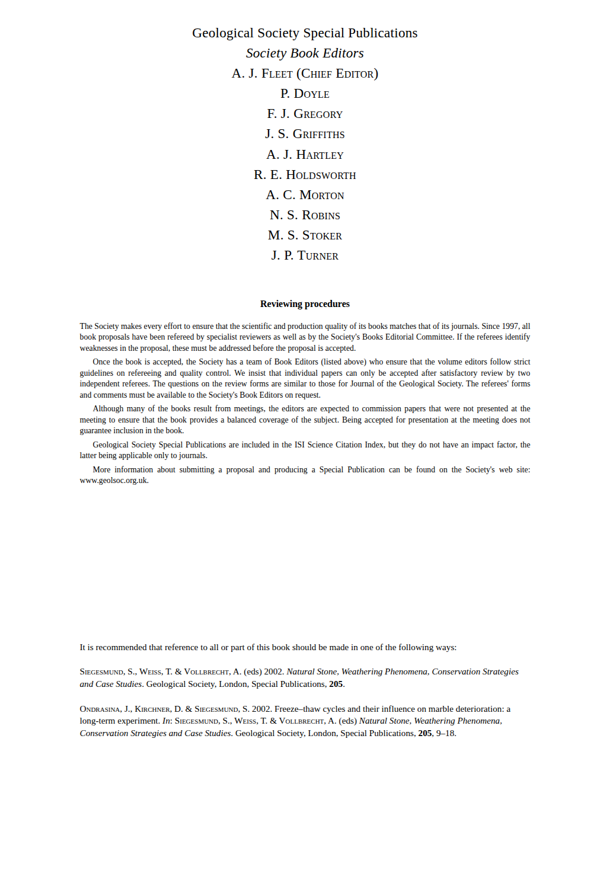Geological Society Special Publications
Society Book Editors
A. J. Fleet (Chief Editor)
P. Doyle
F. J. Gregory
J. S. Griffiths
A. J. Hartley
R. E. Holdsworth
A. C. Morton
N. S. Robins
M. S. Stoker
J. P. Turner
Reviewing procedures
The Society makes every effort to ensure that the scientific and production quality of its books matches that of its journals. Since 1997, all book proposals have been refereed by specialist reviewers as well as by the Society's Books Editorial Committee. If the referees identify weaknesses in the proposal, these must be addressed before the proposal is accepted.
Once the book is accepted, the Society has a team of Book Editors (listed above) who ensure that the volume editors follow strict guidelines on refereeing and quality control. We insist that individual papers can only be accepted after satisfactory review by two independent referees. The questions on the review forms are similar to those for Journal of the Geological Society. The referees' forms and comments must be available to the Society's Book Editors on request.
Although many of the books result from meetings, the editors are expected to commission papers that were not presented at the meeting to ensure that the book provides a balanced coverage of the subject. Being accepted for presentation at the meeting does not guarantee inclusion in the book.
Geological Society Special Publications are included in the ISI Science Citation Index, but they do not have an impact factor, the latter being applicable only to journals.
More information about submitting a proposal and producing a Special Publication can be found on the Society's web site: www.geolsoc.org.uk.
It is recommended that reference to all or part of this book should be made in one of the following ways:
Siegesmund, S., Weiss, T. & Vollbrecht, A. (eds) 2002. Natural Stone, Weathering Phenomena, Conservation Strategies and Case Studies. Geological Society, London, Special Publications, 205.
Ondrasina, J., Kirchner, D. & Siegesmund, S. 2002. Freeze–thaw cycles and their influence on marble deterioration: a long-term experiment. In: Siegesmund, S., Weiss, T. & Vollbrecht, A. (eds) Natural Stone, Weathering Phenomena, Conservation Strategies and Case Studies. Geological Society, London, Special Publications, 205, 9–18.